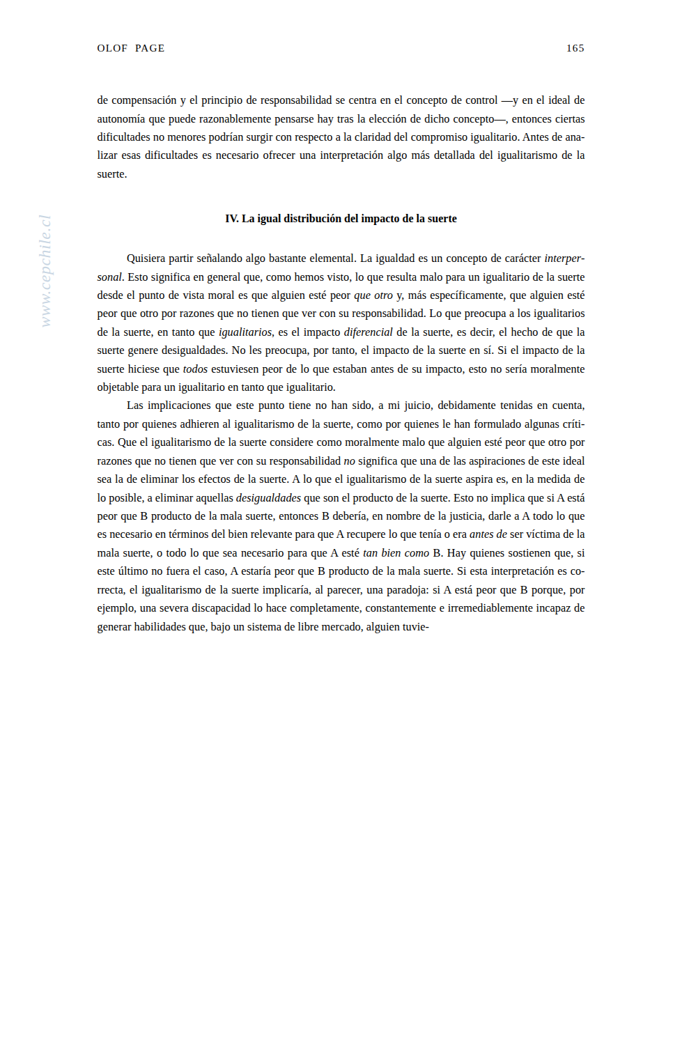www.cepchile.cl
Olof Page 165
de compensación y el principio de responsabilidad se centra en el concepto de control —y en el ideal de autonomía que puede razonablemente pensarse hay tras la elección de dicho concepto—, entonces ciertas dificultades no menores podrían surgir con respecto a la claridad del compromiso igualitario. Antes de analizar esas dificultades es necesario ofrecer una interpretación algo más detallada del igualitarismo de la suerte.
IV. La igual distribución del impacto de la suerte
Quisiera partir señalando algo bastante elemental. La igualdad es un concepto de carácter interpersonal. Esto significa en general que, como hemos visto, lo que resulta malo para un igualitario de la suerte desde el punto de vista moral es que alguien esté peor que otro y, más específicamente, que alguien esté peor que otro por razones que no tienen que ver con su responsabilidad. Lo que preocupa a los igualitarios de la suerte, en tanto que igualitarios, es el impacto diferencial de la suerte, es decir, el hecho de que la suerte genere desigualdades. No les preocupa, por tanto, el impacto de la suerte en sí. Si el impacto de la suerte hiciese que todos estuviesen peor de lo que estaban antes de su impacto, esto no sería moralmente objetable para un igualitario en tanto que igualitario.
Las implicaciones que este punto tiene no han sido, a mi juicio, debidamente tenidas en cuenta, tanto por quienes adhieren al igualitarismo de la suerte, como por quienes le han formulado algunas críticas. Que el igualitarismo de la suerte considere como moralmente malo que alguien esté peor que otro por razones que no tienen que ver con su responsabilidad no significa que una de las aspiraciones de este ideal sea la de eliminar los efectos de la suerte. A lo que el igualitarismo de la suerte aspira es, en la medida de lo posible, a eliminar aquellas desigualdades que son el producto de la suerte. Esto no implica que si A está peor que B producto de la mala suerte, entonces B debería, en nombre de la justicia, darle a A todo lo que es necesario en términos del bien relevante para que A recupere lo que tenía o era antes de ser víctima de la mala suerte, o todo lo que sea necesario para que A esté tan bien como B. Hay quienes sostienen que, si este último no fuera el caso, A estaría peor que B producto de la mala suerte. Si esta interpretación es correcta, el igualitarismo de la suerte implicaría, al parecer, una paradoja: si A está peor que B porque, por ejemplo, una severa discapacidad lo hace completamente, constantemente e irremediablemente incapaz de generar habilidades que, bajo un sistema de libre mercado, alguien tuvie-